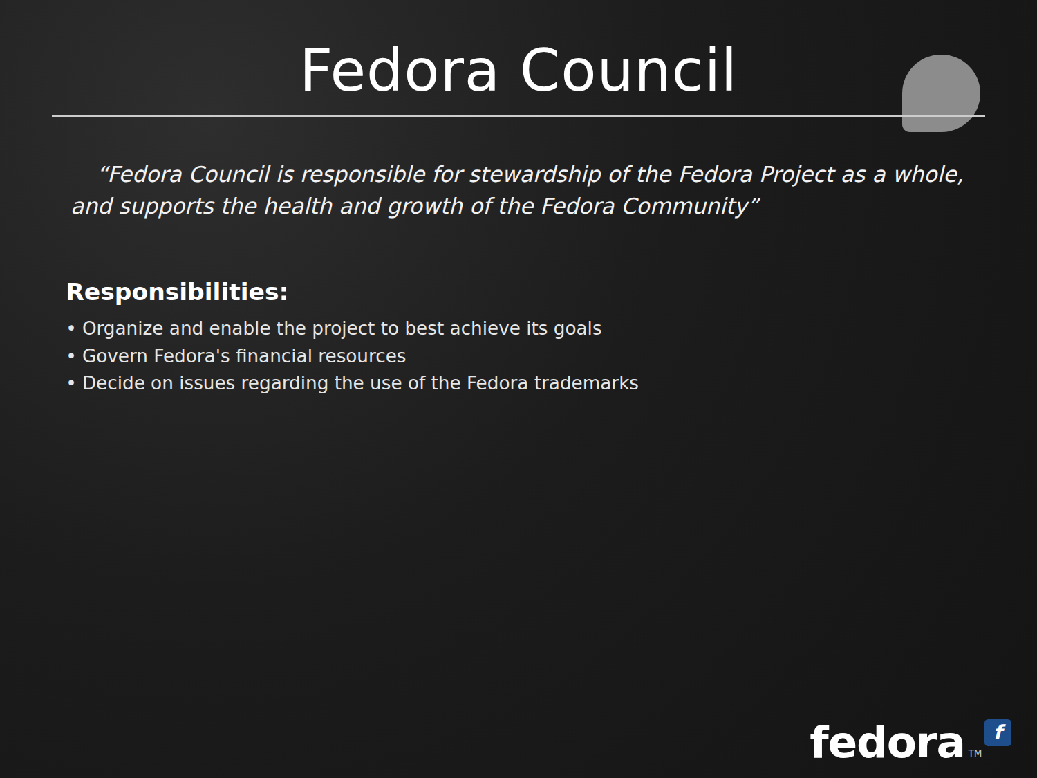Fedora Council
“Fedora Council is responsible for stewardship of the Fedora Project as a whole, and supports the health and growth of the Fedora Community”
Responsibilities:
Organize and enable the project to best achieve its goals
Govern Fedora's financial resources
Decide on issues regarding the use of the Fedora trademarks
fedora TM f